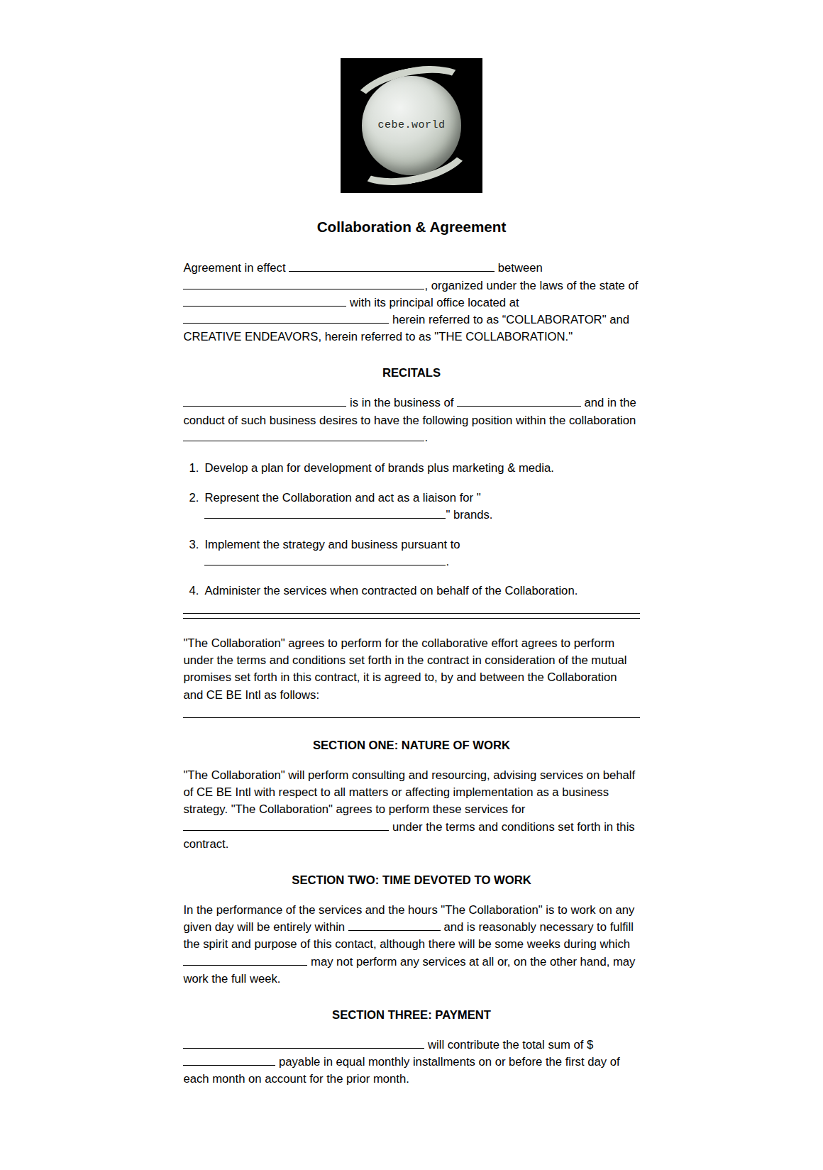cebe.world
Collaboration & Agreement
Agreement in effect between , organized under the laws of the state of with its principal office located at herein referred to as “COLLABORATOR" and CREATIVE ENDEAVORS, herein referred to as "THE COLLABORATION."
RECITALS
is in the business of and in the conduct of such business desires to have the following position within the collaboration .
Develop a plan for development of brands plus marketing & media.
Represent the Collaboration and act as a liaison for " " brands.
Implement the strategy and business pursuant to .
Administer the services when contracted on behalf of the Collaboration.
"The Collaboration" agrees to perform for the collaborative effort agrees to perform under the terms and conditions set forth in the contract in consideration of the mutual promises set forth in this contract, it is agreed to, by and between the Collaboration and CE BE Intl as follows:
SECTION ONE: NATURE OF WORK
"The Collaboration" will perform consulting and resourcing, advising services on behalf of CE BE Intl with respect to all matters or affecting implementation as a business strategy. "The Collaboration" agrees to perform these services for under the terms and conditions set forth in this contract.
SECTION TWO: TIME DEVOTED TO WORK
In the performance of the services and the hours "The Collaboration" is to work on any given day will be entirely within and is reasonably necessary to fulfill the spirit and purpose of this contact, although there will be some weeks during which may not perform any services at all or, on the other hand, may work the full week.
SECTION THREE: PAYMENT
will contribute the total sum of $ payable in equal monthly installments on or before the first day of each month on account for the prior month.